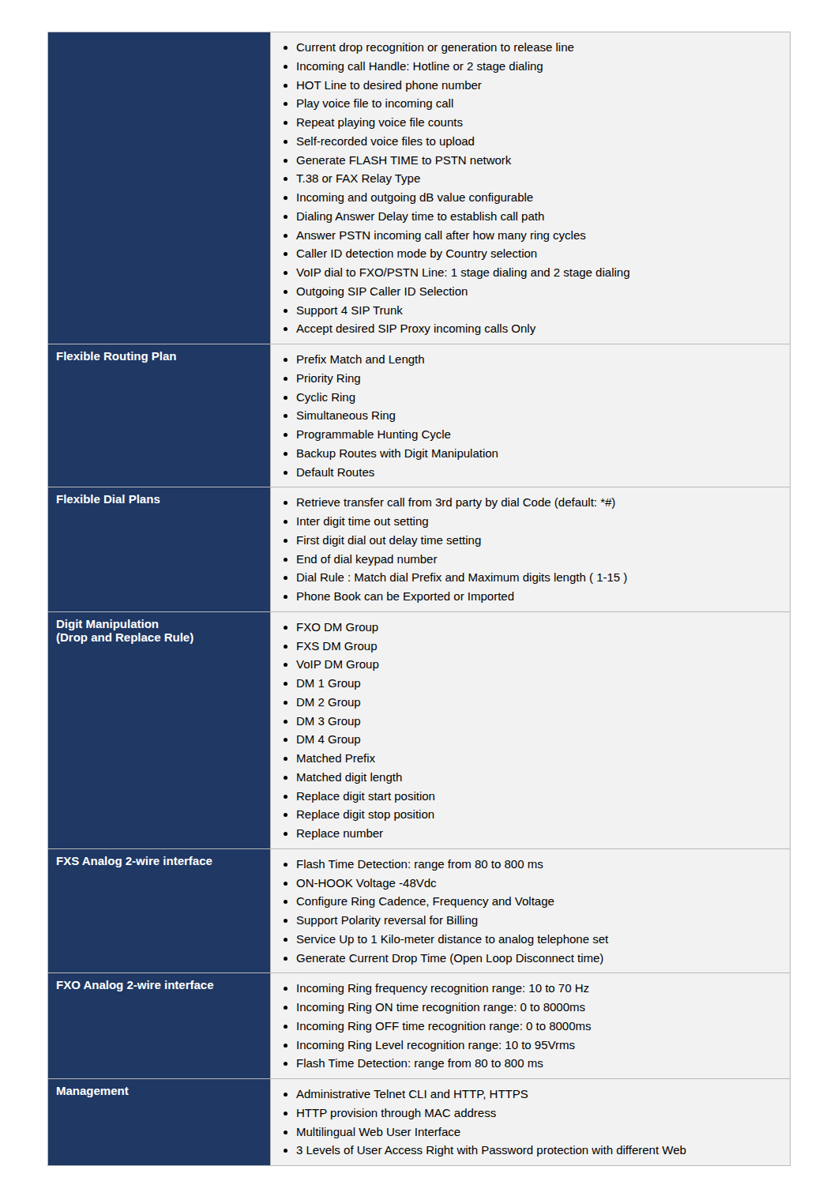| | Current drop recognition or generation to release line Incoming call Handle: Hotline or 2 stage dialing HOT Line to desired phone number Play voice file to incoming call Repeat playing voice file counts Self-recorded voice files to upload Generate FLASH TIME to PSTN network T.38 or FAX Relay Type Incoming and outgoing dB value configurable Dialing Answer Delay time to establish call path Answer PSTN incoming call after how many ring cycles Caller ID detection mode by Country selection VoIP dial to FXO/PSTN Line: 1 stage dialing and 2 stage dialing Outgoing SIP Caller ID Selection Support 4 SIP Trunk Accept desired SIP Proxy incoming calls Only |
| Flexible Routing Plan | Prefix Match and Length Priority Ring Cyclic Ring Simultaneous Ring Programmable Hunting Cycle Backup Routes with Digit Manipulation Default Routes |
| Flexible Dial Plans | Retrieve transfer call from 3rd party by dial Code (default: *#) Inter digit time out setting First digit dial out delay time setting End of dial keypad number Dial Rule : Match dial Prefix and Maximum digits length ( 1-15 ) Phone Book can be Exported or Imported |
| Digit Manipulation (Drop and Replace Rule) | FXO DM Group FXS DM Group VoIP DM Group DM 1 Group DM 2 Group DM 3 Group DM 4 Group Matched Prefix Matched digit length Replace digit start position Replace digit stop position Replace number |
| FXS Analog 2-wire interface | Flash Time Detection: range from 80 to 800 ms ON-HOOK Voltage -48Vdc Configure Ring Cadence, Frequency and Voltage Support Polarity reversal for Billing Service Up to 1 Kilo-meter distance to analog telephone set Generate Current Drop Time (Open Loop Disconnect time) |
| FXO Analog 2-wire interface | Incoming Ring frequency recognition range: 10 to 70 Hz Incoming Ring ON time recognition range: 0 to 8000ms Incoming Ring OFF time recognition range: 0 to 8000ms Incoming Ring Level recognition range: 10 to 95Vrms Flash Time Detection: range from 80 to 800 ms |
| Management | Administrative Telnet CLI and HTTP, HTTPS HTTP provision through MAC address Multilingual Web User Interface 3 Levels of User Access Right with Password protection with different Web |